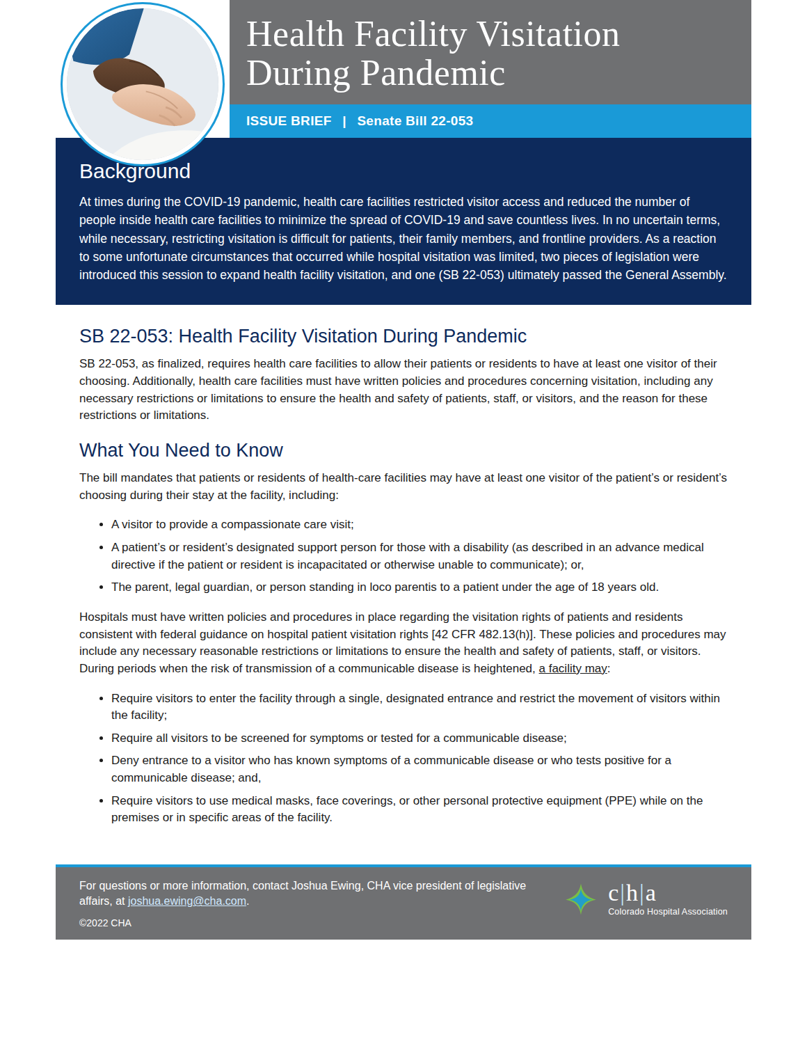Health Facility Visitation
During Pandemic
ISSUE BRIEF | Senate Bill 22-053
Background
At times during the COVID-19 pandemic, health care facilities restricted visitor access and reduced the number of people inside health care facilities to minimize the spread of COVID-19 and save countless lives. In no uncertain terms, while necessary, restricting visitation is difficult for patients, their family members, and frontline providers. As a reaction to some unfortunate circumstances that occurred while hospital visitation was limited, two pieces of legislation were introduced this session to expand health facility visitation, and one (SB 22-053) ultimately passed the General Assembly.
SB 22-053: Health Facility Visitation During Pandemic
SB 22-053, as finalized, requires health care facilities to allow their patients or residents to have at least one visitor of their choosing. Additionally, health care facilities must have written policies and procedures concerning visitation, including any necessary restrictions or limitations to ensure the health and safety of patients, staff, or visitors, and the reason for these restrictions or limitations.
What You Need to Know
The bill mandates that patients or residents of health-care facilities may have at least one visitor of the patient’s or resident’s choosing during their stay at the facility, including:
A visitor to provide a compassionate care visit;
A patient’s or resident’s designated support person for those with a disability (as described in an advance medical directive if the patient or resident is incapacitated or otherwise unable to communicate); or,
The parent, legal guardian, or person standing in loco parentis to a patient under the age of 18 years old.
Hospitals must have written policies and procedures in place regarding the visitation rights of patients and residents consistent with federal guidance on hospital patient visitation rights [42 CFR 482.13(h)]. These policies and procedures may include any necessary reasonable restrictions or limitations to ensure the health and safety of patients, staff, or visitors. During periods when the risk of transmission of a communicable disease is heightened, a facility may:
Require visitors to enter the facility through a single, designated entrance and restrict the movement of visitors within the facility;
Require all visitors to be screened for symptoms or tested for a communicable disease;
Deny entrance to a visitor who has known symptoms of a communicable disease or who tests positive for a communicable disease; and,
Require visitors to use medical masks, face coverings, or other personal protective equipment (PPE) while on the premises or in specific areas of the facility.
For questions or more information, contact Joshua Ewing, CHA vice president of legislative affairs, at joshua.ewing@cha.com.
©2022 CHA
c|h|a
Colorado Hospital Association